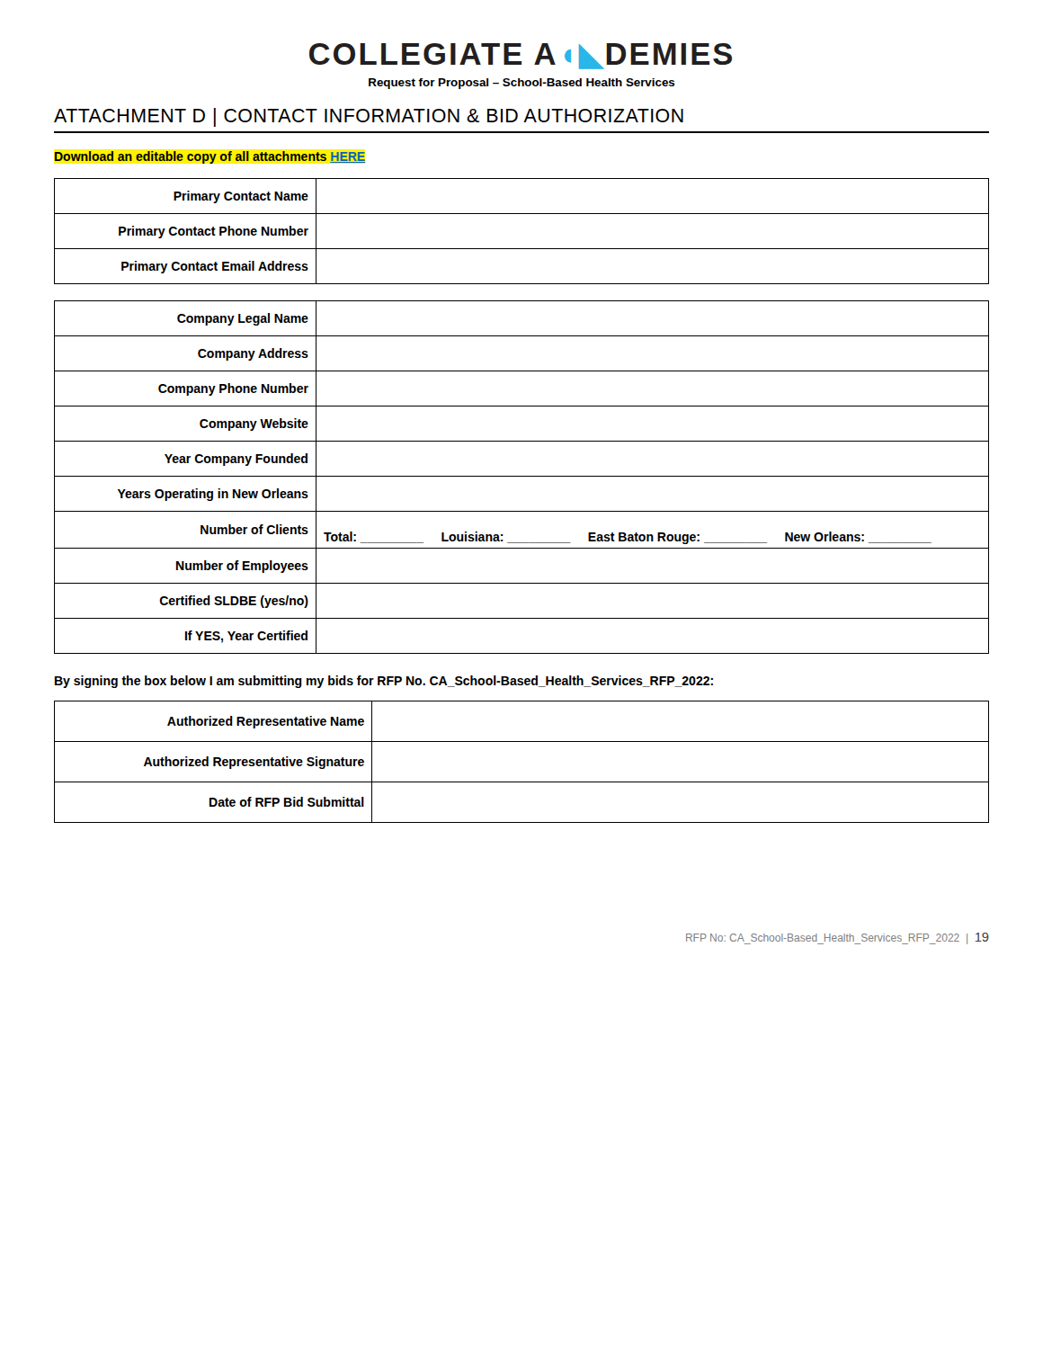COLLEGIATE A◖◣DEMIES
Request for Proposal – School-Based Health Services
ATTACHMENT D | CONTACT INFORMATION & BID AUTHORIZATION
Download an editable copy of all attachments HERE
| Primary Contact Name | |
| Primary Contact Phone Number | |
| Primary Contact Email Address | |
| Company Legal Name | |
| Company Address | |
| Company Phone Number | |
| Company Website | |
| Year Company Founded | |
| Years Operating in New Orleans | |
| Number of Clients | Total: _________ Louisiana: _________ East Baton Rouge: _________ New Orleans: _________ |
| Number of Employees | |
| Certified SLDBE (yes/no) | |
| If YES, Year Certified | |
By signing the box below I am submitting my bids for RFP No. CA_School-Based_Health_Services_RFP_2022:
| Authorized Representative Name | |
| Authorized Representative Signature | |
| Date of RFP Bid Submittal | |
RFP No: CA_School-Based_Health_Services_RFP_2022 | 19